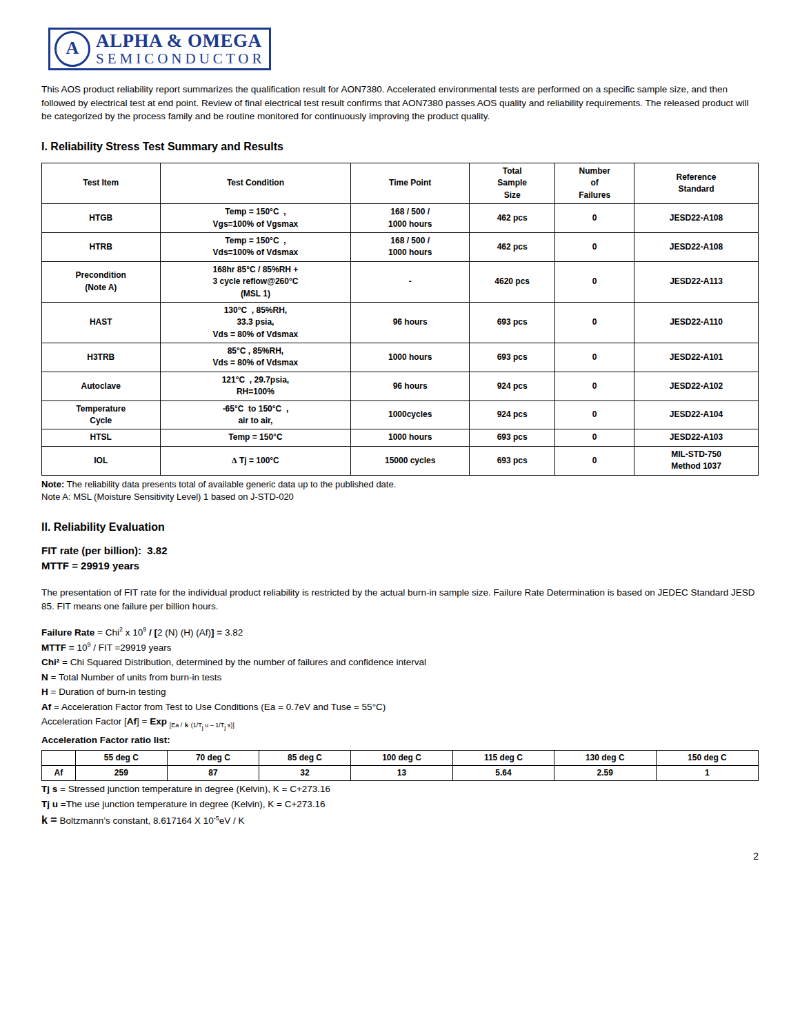AALPHA & OMEGA
SEMICONDUCTOR
This AOS product reliability report summarizes the qualification result for AON7380. Accelerated environmental tests are performed on a specific sample size, and then followed by electrical test at end point. Review of final electrical test result confirms that AON7380 passes AOS quality and reliability requirements. The released product will be categorized by the process family and be routine monitored for continuously improving the product quality.
I. Reliability Stress Test Summary and Results
| Test Item | Test Condition | Time Point | Total Sample Size | Number of Failures | Reference Standard |
| --- | --- | --- | --- | --- | --- |
| HTGB | Temp = 150°C , Vgs=100% of Vgsmax | 168 / 500 / 1000 hours | 462 pcs | 0 | JESD22-A108 |
| HTRB | Temp = 150°C , Vds=100% of Vdsmax | 168 / 500 / 1000 hours | 462 pcs | 0 | JESD22-A108 |
| Precondition (Note A) | 168hr 85°C / 85%RH + 3 cycle reflow@260°C (MSL 1) | - | 4620 pcs | 0 | JESD22-A113 |
| HAST | 130°C , 85%RH, 33.3 psia, Vds = 80% of Vdsmax | 96 hours | 693 pcs | 0 | JESD22-A110 |
| H3TRB | 85°C , 85%RH, Vds = 80% of Vdsmax | 1000 hours | 693 pcs | 0 | JESD22-A101 |
| Autoclave | 121°C , 29.7psia, RH=100% | 96 hours | 924 pcs | 0 | JESD22-A102 |
| Temperature Cycle | -65°C to 150°C , air to air, | 1000cycles | 924 pcs | 0 | JESD22-A104 |
| HTSL | Temp = 150°C | 1000 hours | 693 pcs | 0 | JESD22-A103 |
| IOL | Δ Tj = 100°C | 15000 cycles | 693 pcs | 0 | MIL-STD-750 Method 1037 |
Note: The reliability data presents total of available generic data up to the published date.
Note A: MSL (Moisture Sensitivity Level) 1 based on J-STD-020
II. Reliability Evaluation
FIT rate (per billion): 3.82
MTTF = 29919 years
The presentation of FIT rate for the individual product reliability is restricted by the actual burn-in sample size. Failure Rate Determination is based on JEDEC Standard JESD 85. FIT means one failure per billion hours.
Failure Rate = Chi2 x 109 / [2 (N) (H) (Af)] = 3.82
MTTF = 109 / FIT =29919 years
Chi² = Chi Squared Distribution, determined by the number of failures and confidence interval
N = Total Number of units from burn-in tests
H = Duration of burn-in testing
Af = Acceleration Factor from Test to Use Conditions (Ea = 0.7eV and Tuse = 55°C)
Acceleration Factor [Af] = Exp [Ea / k (1/Tj u – 1/Tj s)]
Acceleration Factor ratio list:
| | 55 deg C | 70 deg C | 85 deg C | 100 deg C | 115 deg C | 130 deg C | 150 deg C |
| Af | 259 | 87 | 32 | 13 | 5.64 | 2.59 | 1 |
Tj s = Stressed junction temperature in degree (Kelvin), K = C+273.16
Tj u =The use junction temperature in degree (Kelvin), K = C+273.16
k = Boltzmann’s constant, 8.617164 X 10-5eV / K
2